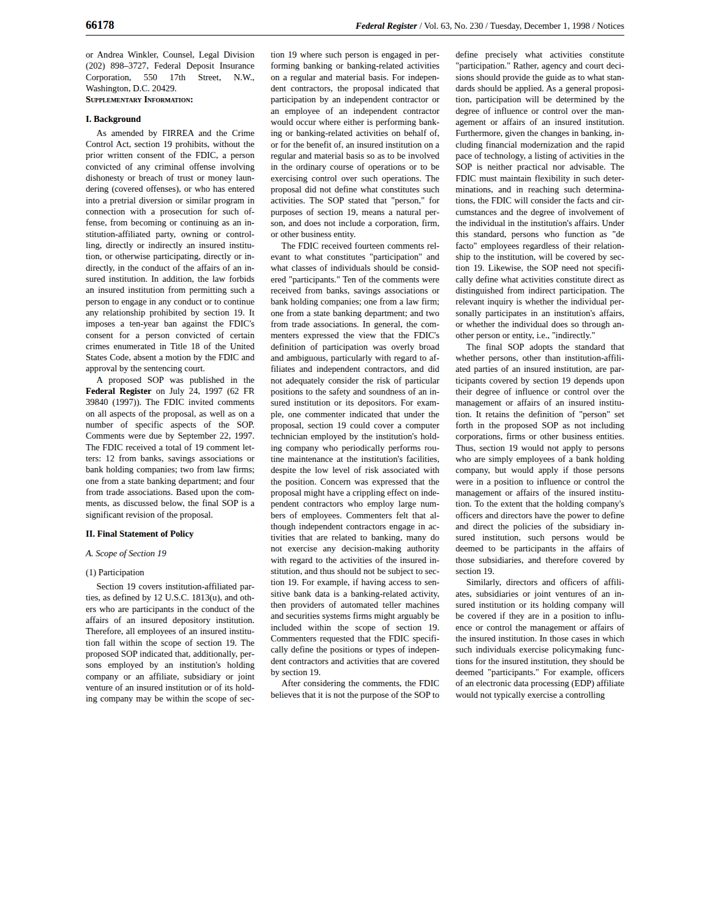66178
Federal Register / Vol. 63, No. 230 / Tuesday, December 1, 1998 / Notices
or Andrea Winkler, Counsel, Legal Division (202) 898–3727, Federal Deposit Insurance Corporation, 550 17th Street, N.W., Washington, D.C. 20429.
Supplementary Information:
I. Background
As amended by FIRREA and the Crime Control Act, section 19 prohibits, without the prior written consent of the FDIC, a person convicted of any criminal offense involving dishonesty or breach of trust or money laundering (covered offenses), or who has entered into a pretrial diversion or similar program in connection with a prosecution for such offense, from becoming or continuing as an institution-affiliated party, owning or controlling, directly or indirectly an insured institution, or otherwise participating, directly or indirectly, in the conduct of the affairs of an insured institution. In addition, the law forbids an insured institution from permitting such a person to engage in any conduct or to continue any relationship prohibited by section 19. It imposes a ten-year ban against the FDIC's consent for a person convicted of certain crimes enumerated in Title 18 of the United States Code, absent a motion by the FDIC and approval by the sentencing court.
A proposed SOP was published in the Federal Register on July 24, 1997 (62 FR 39840 (1997)). The FDIC invited comments on all aspects of the proposal, as well as on a number of specific aspects of the SOP. Comments were due by September 22, 1997. The FDIC received a total of 19 comment letters: 12 from banks, savings associations or bank holding companies; two from law firms; one from a state banking department; and four from trade associations. Based upon the comments, as discussed below, the final SOP is a significant revision of the proposal.
II. Final Statement of Policy
A. Scope of Section 19
(1) Participation
Section 19 covers institution-affiliated parties, as defined by 12 U.S.C. 1813(u), and others who are participants in the conduct of the affairs of an insured depository institution. Therefore, all employees of an insured institution fall within the scope of section 19. The proposed SOP indicated that, additionally, persons employed by an institution's holding company or an affiliate, subsidiary or joint venture of an insured institution or of its holding company may be within the scope of section 19 where such person is engaged in performing banking or banking-related activities on a regular and material basis. For independent contractors, the proposal indicated that participation by an independent contractor or an employee of an independent contractor would occur where either is performing banking or banking-related activities on behalf of, or for the benefit of, an insured institution on a regular and material basis so as to be involved in the ordinary course of operations or to be exercising control over such operations. The proposal did not define what constitutes such activities. The SOP stated that "person," for purposes of section 19, means a natural person, and does not include a corporation, firm, or other business entity.
The FDIC received fourteen comments relevant to what constitutes "participation" and what classes of individuals should be considered "participants." Ten of the comments were received from banks, savings associations or bank holding companies; one from a law firm; one from a state banking department; and two from trade associations. In general, the commenters expressed the view that the FDIC's definition of participation was overly broad and ambiguous, particularly with regard to affiliates and independent contractors, and did not adequately consider the risk of particular positions to the safety and soundness of an insured institution or its depositors. For example, one commenter indicated that under the proposal, section 19 could cover a computer technician employed by the institution's holding company who periodically performs routine maintenance at the institution's facilities, despite the low level of risk associated with the position. Concern was expressed that the proposal might have a crippling effect on independent contractors who employ large numbers of employees. Commenters felt that although independent contractors engage in activities that are related to banking, many do not exercise any decision-making authority with regard to the activities of the insured institution, and thus should not be subject to section 19. For example, if having access to sensitive bank data is a banking-related activity, then providers of automated teller machines and securities systems firms might arguably be included within the scope of section 19. Commenters requested that the FDIC specifically define the positions or types of independent contractors and activities that are covered by section 19.
After considering the comments, the FDIC believes that it is not the purpose of the SOP to define precisely what activities constitute "participation." Rather, agency and court decisions should provide the guide as to what standards should be applied. As a general proposition, participation will be determined by the degree of influence or control over the management or affairs of an insured institution. Furthermore, given the changes in banking, including financial modernization and the rapid pace of technology, a listing of activities in the SOP is neither practical nor advisable. The FDIC must maintain flexibility in such determinations, and in reaching such determinations, the FDIC will consider the facts and circumstances and the degree of involvement of the individual in the institution's affairs. Under this standard, persons who function as "de facto" employees regardless of their relationship to the institution, will be covered by section 19. Likewise, the SOP need not specifically define what activities constitute direct as distinguished from indirect participation. The relevant inquiry is whether the individual personally participates in an institution's affairs, or whether the individual does so through another person or entity, i.e., "indirectly."
The final SOP adopts the standard that whether persons, other than institution-affiliated parties of an insured institution, are participants covered by section 19 depends upon their degree of influence or control over the management or affairs of an insured institution. It retains the definition of "person" set forth in the proposed SOP as not including corporations, firms or other business entities. Thus, section 19 would not apply to persons who are simply employees of a bank holding company, but would apply if those persons were in a position to influence or control the management or affairs of the insured institution. To the extent that the holding company's officers and directors have the power to define and direct the policies of the subsidiary insured institution, such persons would be deemed to be participants in the affairs of those subsidiaries, and therefore covered by section 19.
Similarly, directors and officers of affiliates, subsidiaries or joint ventures of an insured institution or its holding company will be covered if they are in a position to influence or control the management or affairs of the insured institution. In those cases in which such individuals exercise policymaking functions for the insured institution, they should be deemed "participants." For example, officers of an electronic data processing (EDP) affiliate would not typically exercise a controlling